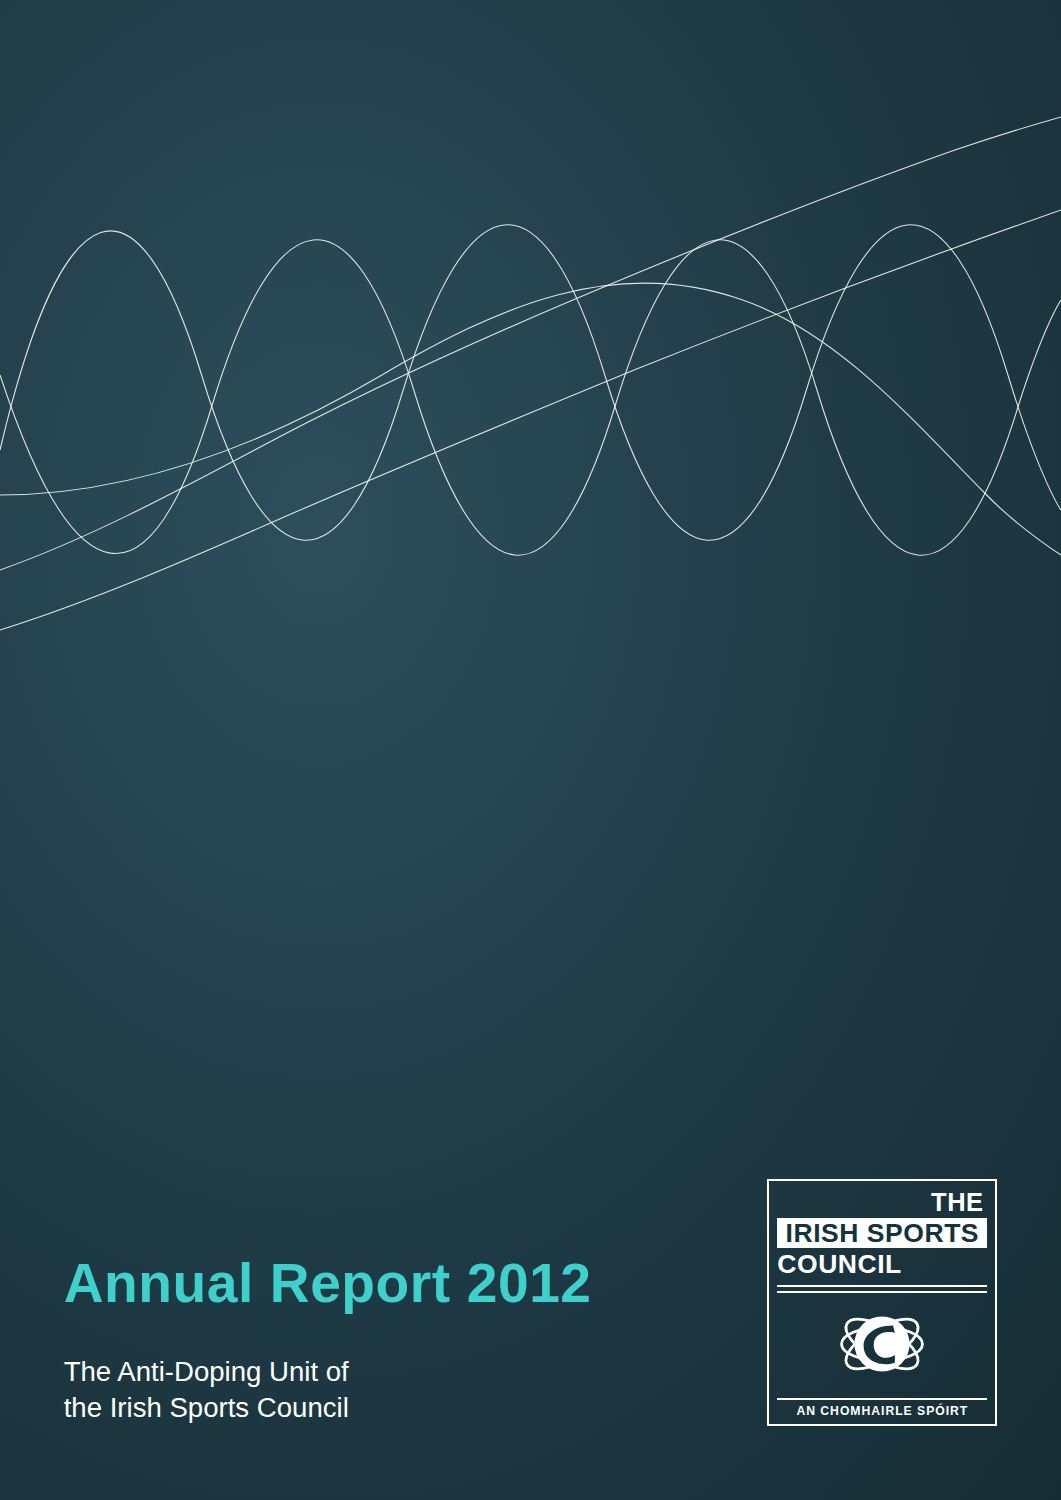Annual Report 2012
The Anti-Doping Unit of
the Irish Sports Council
The Irish Sports Council
An Chomhairle Spóirt